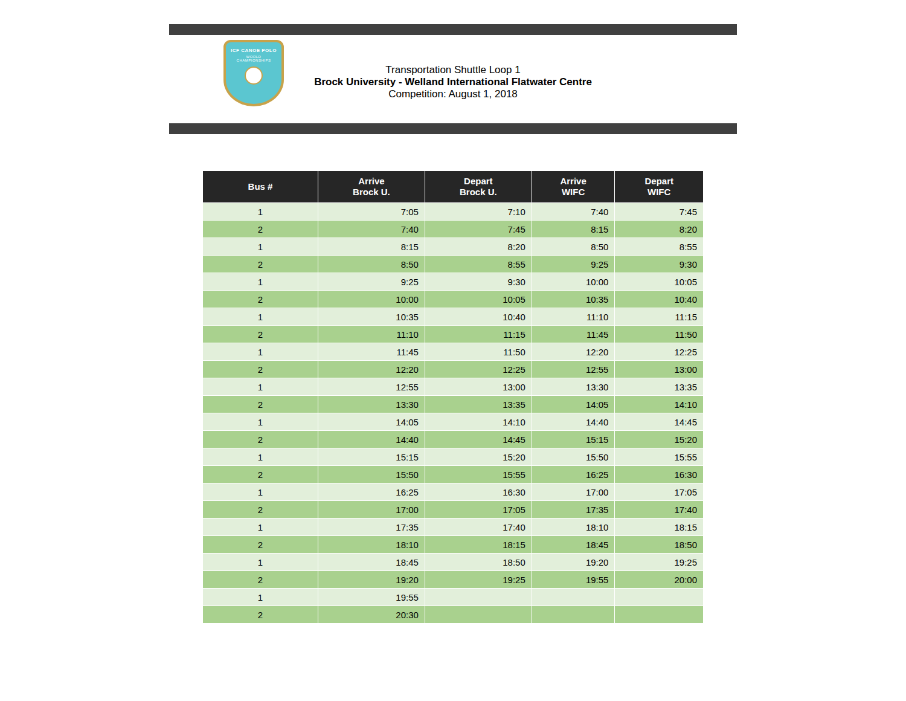ICF CANOE POLO WORLD
CHAMPIONSHIPS
Transportation Shuttle Loop 1
Brock University - Welland International Flatwater Centre
Competition: August 1, 2018
| Bus # | Arrive Brock U. | Depart Brock U. | Arrive WIFC | Depart WIFC |
| --- | --- | --- | --- | --- |
| 1 | 7:05 | 7:10 | 7:40 | 7:45 |
| 2 | 7:40 | 7:45 | 8:15 | 8:20 |
| 1 | 8:15 | 8:20 | 8:50 | 8:55 |
| 2 | 8:50 | 8:55 | 9:25 | 9:30 |
| 1 | 9:25 | 9:30 | 10:00 | 10:05 |
| 2 | 10:00 | 10:05 | 10:35 | 10:40 |
| 1 | 10:35 | 10:40 | 11:10 | 11:15 |
| 2 | 11:10 | 11:15 | 11:45 | 11:50 |
| 1 | 11:45 | 11:50 | 12:20 | 12:25 |
| 2 | 12:20 | 12:25 | 12:55 | 13:00 |
| 1 | 12:55 | 13:00 | 13:30 | 13:35 |
| 2 | 13:30 | 13:35 | 14:05 | 14:10 |
| 1 | 14:05 | 14:10 | 14:40 | 14:45 |
| 2 | 14:40 | 14:45 | 15:15 | 15:20 |
| 1 | 15:15 | 15:20 | 15:50 | 15:55 |
| 2 | 15:50 | 15:55 | 16:25 | 16:30 |
| 1 | 16:25 | 16:30 | 17:00 | 17:05 |
| 2 | 17:00 | 17:05 | 17:35 | 17:40 |
| 1 | 17:35 | 17:40 | 18:10 | 18:15 |
| 2 | 18:10 | 18:15 | 18:45 | 18:50 |
| 1 | 18:45 | 18:50 | 19:20 | 19:25 |
| 2 | 19:20 | 19:25 | 19:55 | 20:00 |
| 1 | 19:55 | | | |
| 2 | 20:30 | | | |